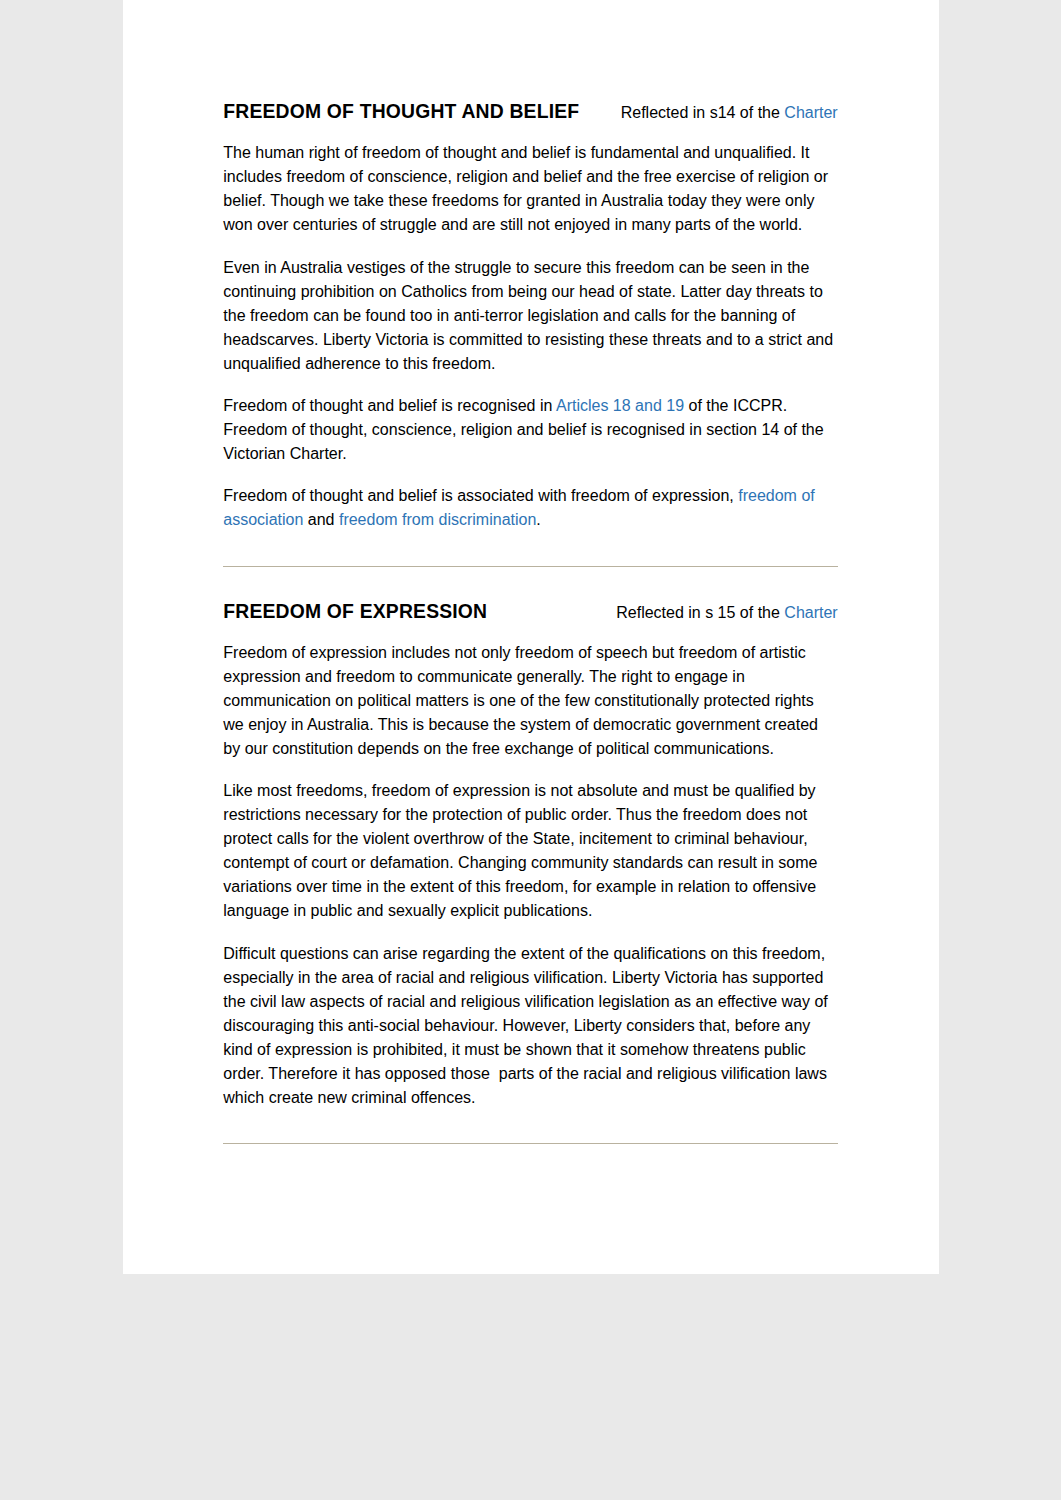FREEDOM OF THOUGHT AND BELIEF
Reflected in s14 of the Charter
The human right of freedom of thought and belief is fundamental and unqualified. It includes freedom of conscience, religion and belief and the free exercise of religion or belief. Though we take these freedoms for granted in Australia today they were only won over centuries of struggle and are still not enjoyed in many parts of the world.
Even in Australia vestiges of the struggle to secure this freedom can be seen in the continuing prohibition on Catholics from being our head of state. Latter day threats to the freedom can be found too in anti-terror legislation and calls for the banning of headscarves. Liberty Victoria is committed to resisting these threats and to a strict and unqualified adherence to this freedom.
Freedom of thought and belief is recognised in Articles 18 and 19 of the ICCPR. Freedom of thought, conscience, religion and belief is recognised in section 14 of the Victorian Charter.
Freedom of thought and belief is associated with freedom of expression, freedom of association and freedom from discrimination.
FREEDOM OF EXPRESSION
Reflected in s 15 of the Charter
Freedom of expression includes not only freedom of speech but freedom of artistic expression and freedom to communicate generally. The right to engage in communication on political matters is one of the few constitutionally protected rights we enjoy in Australia. This is because the system of democratic government created by our constitution depends on the free exchange of political communications.
Like most freedoms, freedom of expression is not absolute and must be qualified by restrictions necessary for the protection of public order. Thus the freedom does not protect calls for the violent overthrow of the State, incitement to criminal behaviour, contempt of court or defamation. Changing community standards can result in some variations over time in the extent of this freedom, for example in relation to offensive language in public and sexually explicit publications.
Difficult questions can arise regarding the extent of the qualifications on this freedom, especially in the area of racial and religious vilification. Liberty Victoria has supported the civil law aspects of racial and religious vilification legislation as an effective way of discouraging this anti-social behaviour. However, Liberty considers that, before any kind of expression is prohibited, it must be shown that it somehow threatens public order. Therefore it has opposed those parts of the racial and religious vilification laws which create new criminal offences.